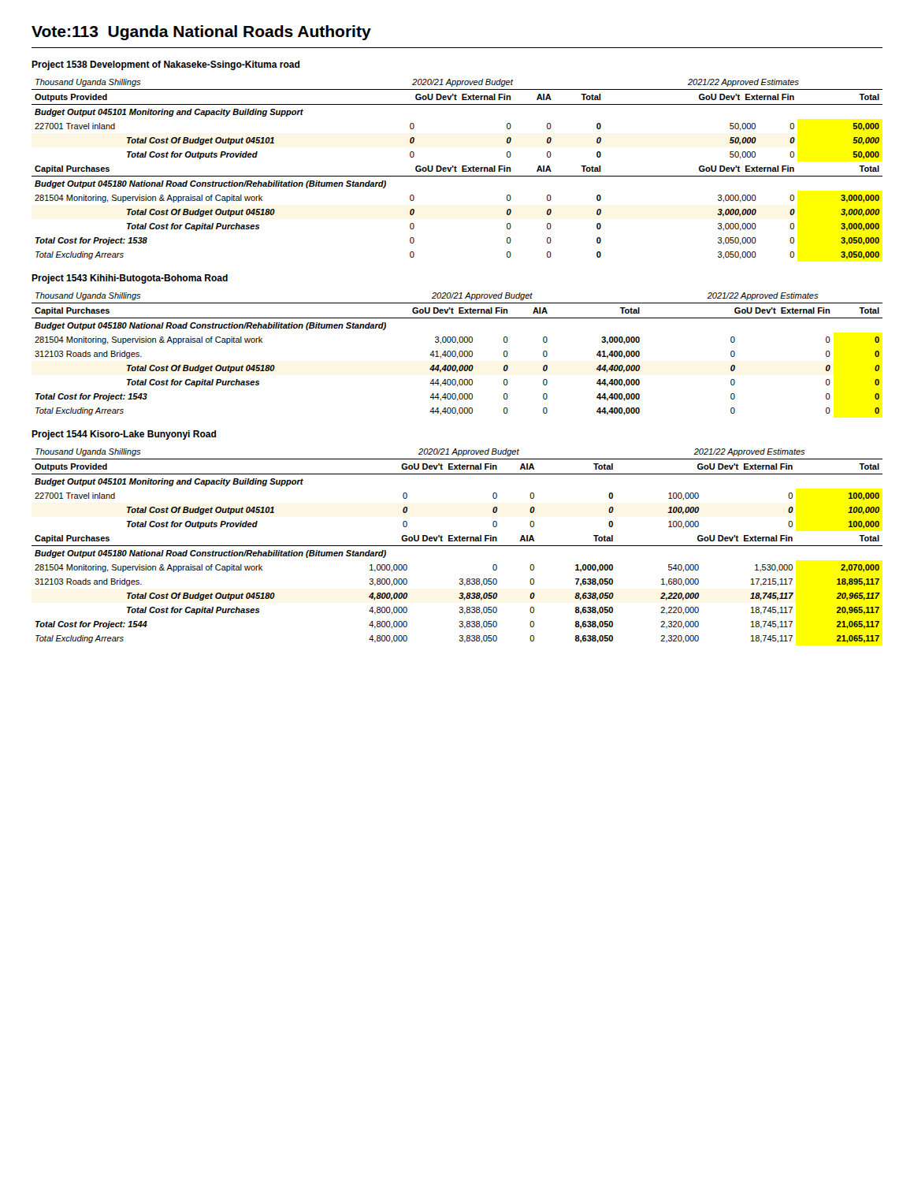Vote:113 Uganda National Roads Authority
Project 1538 Development of Nakaseke-Ssingo-Kituma road
| Thousand Uganda Shillings | 2020/21 Approved Budget | 2021/22 Approved Estimates |
| Outputs Provided | GoU Dev't External Fin | AIA | Total | GoU Dev't External Fin | Total |
| Budget Output 045101 Monitoring and Capacity Building Support |
| 227001 Travel inland | 0 | 0 | 0 | 0 | 50,000 | 0 | 50,000 |
| Total Cost Of Budget Output 045101 | 0 | 0 | 0 | 0 | 50,000 | 0 | 50,000 |
| Total Cost for Outputs Provided | 0 | 0 | 0 | 0 | 50,000 | 0 | 50,000 |
| Capital Purchases | GoU Dev't External Fin | AIA | Total | GoU Dev't External Fin | Total |
| Budget Output 045180 National Road Construction/Rehabilitation (Bitumen Standard) |
| 281504 Monitoring, Supervision & Appraisal of Capital work | 0 | 0 | 0 | 0 | 3,000,000 | 0 | 3,000,000 |
| Total Cost Of Budget Output 045180 | 0 | 0 | 0 | 0 | 3,000,000 | 0 | 3,000,000 |
| Total Cost for Capital Purchases | 0 | 0 | 0 | 0 | 3,000,000 | 0 | 3,000,000 |
| Total Cost for Project: 1538 | 0 | 0 | 0 | 0 | 3,050,000 | 0 | 3,050,000 |
| Total Excluding Arrears | 0 | 0 | 0 | 0 | 3,050,000 | 0 | 3,050,000 |
Project 1543 Kihihi-Butogota-Bohoma Road
| Thousand Uganda Shillings | 2020/21 Approved Budget | 2021/22 Approved Estimates |
| Capital Purchases | GoU Dev't External Fin | AIA | Total | GoU Dev't External Fin | Total |
| Budget Output 045180 National Road Construction/Rehabilitation (Bitumen Standard) |
| 281504 Monitoring, Supervision & Appraisal of Capital work | 3,000,000 | 0 | 0 | 3,000,000 | 0 | 0 | 0 |
| 312103 Roads and Bridges. | 41,400,000 | 0 | 0 | 41,400,000 | 0 | 0 | 0 |
| Total Cost Of Budget Output 045180 | 44,400,000 | 0 | 0 | 44,400,000 | 0 | 0 | 0 |
| Total Cost for Capital Purchases | 44,400,000 | 0 | 0 | 44,400,000 | 0 | 0 | 0 |
| Total Cost for Project: 1543 | 44,400,000 | 0 | 0 | 44,400,000 | 0 | 0 | 0 |
| Total Excluding Arrears | 44,400,000 | 0 | 0 | 44,400,000 | 0 | 0 | 0 |
Project 1544 Kisoro-Lake Bunyonyi Road
| Thousand Uganda Shillings | 2020/21 Approved Budget | 2021/22 Approved Estimates |
| Outputs Provided | GoU Dev't External Fin | AIA | Total | GoU Dev't External Fin | Total |
| Budget Output 045101 Monitoring and Capacity Building Support |
| 227001 Travel inland | 0 | 0 | 0 | 0 | 100,000 | 0 | 100,000 |
| Total Cost Of Budget Output 045101 | 0 | 0 | 0 | 0 | 100,000 | 0 | 100,000 |
| Total Cost for Outputs Provided | 0 | 0 | 0 | 0 | 100,000 | 0 | 100,000 |
| Capital Purchases | GoU Dev't External Fin | AIA | Total | GoU Dev't External Fin | Total |
| Budget Output 045180 National Road Construction/Rehabilitation (Bitumen Standard) |
| 281504 Monitoring, Supervision & Appraisal of Capital work | 1,000,000 | 0 | 0 | 1,000,000 | 540,000 | 1,530,000 | 2,070,000 |
| 312103 Roads and Bridges. | 3,800,000 | 3,838,050 | 0 | 7,638,050 | 1,680,000 | 17,215,117 | 18,895,117 |
| Total Cost Of Budget Output 045180 | 4,800,000 | 3,838,050 | 0 | 8,638,050 | 2,220,000 | 18,745,117 | 20,965,117 |
| Total Cost for Capital Purchases | 4,800,000 | 3,838,050 | 0 | 8,638,050 | 2,220,000 | 18,745,117 | 20,965,117 |
| Total Cost for Project: 1544 | 4,800,000 | 3,838,050 | 0 | 8,638,050 | 2,320,000 | 18,745,117 | 21,065,117 |
| Total Excluding Arrears | 4,800,000 | 3,838,050 | 0 | 8,638,050 | 2,320,000 | 18,745,117 | 21,065,117 |